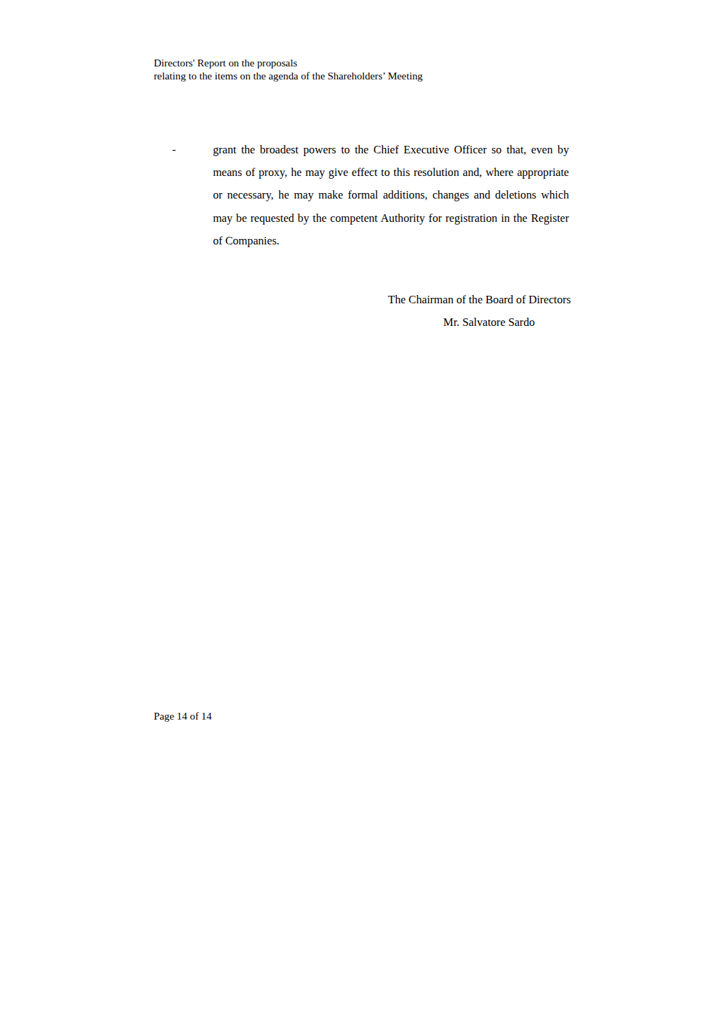Directors' Report on the proposals
relating to the items on the agenda of the Shareholders’ Meeting
-
grant the broadest powers to the Chief Executive Officer so that, even by means of proxy, he may give effect to this resolution and, where appropriate or necessary, he may make formal additions, changes and deletions which may be requested by the competent Authority for registration in the Register of Companies.
The Chairman of the Board of Directors
Mr. Salvatore Sardo
Page 14 of 14